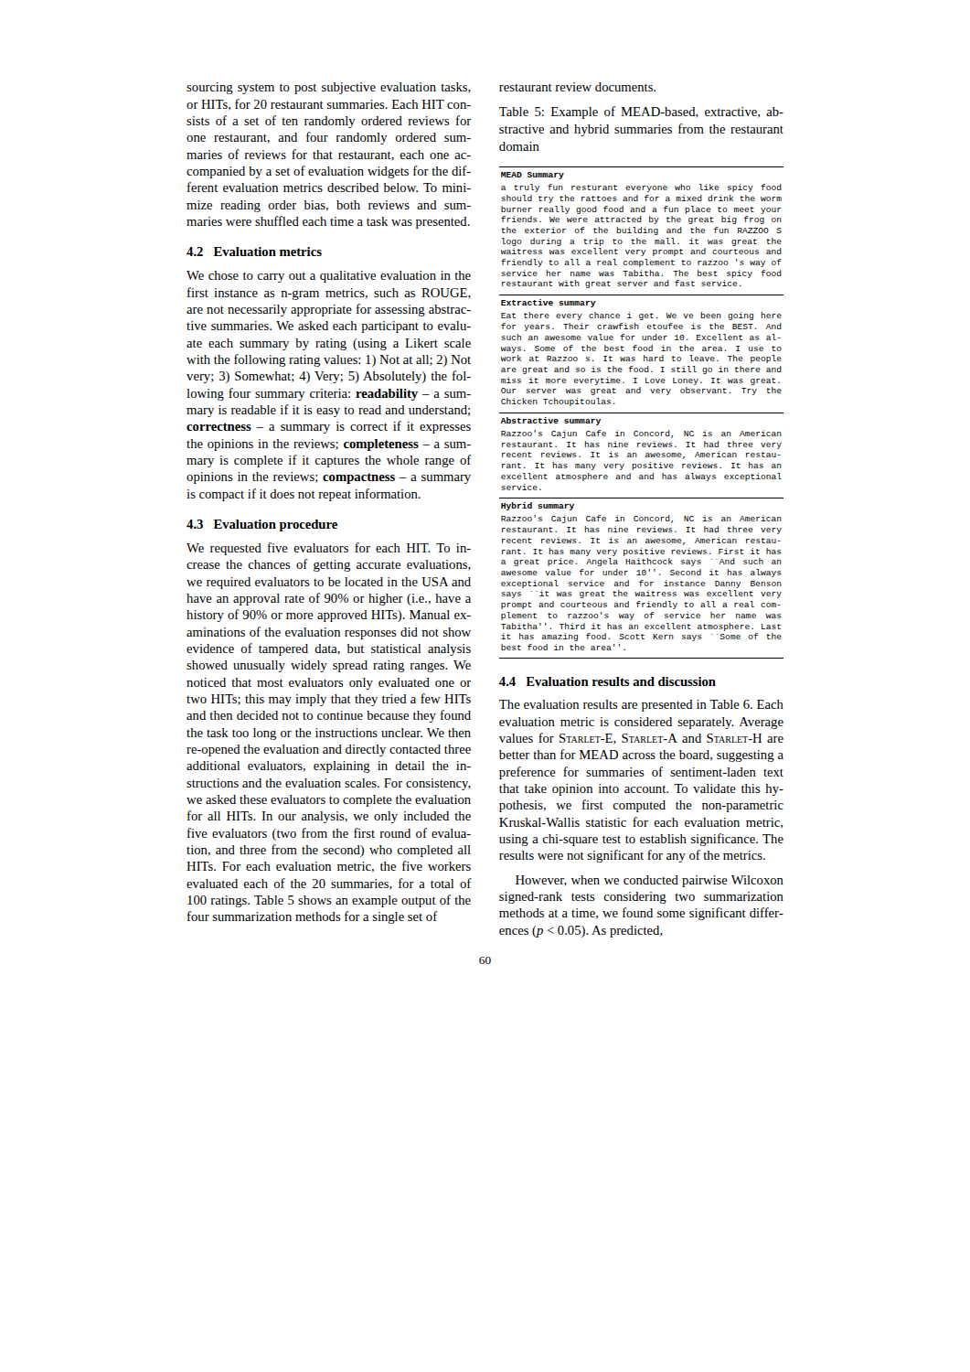sourcing system to post subjective evaluation tasks, or HITs, for 20 restaurant summaries. Each HIT consists of a set of ten randomly ordered reviews for one restaurant, and four randomly ordered summaries of reviews for that restaurant, each one accompanied by a set of evaluation widgets for the different evaluation metrics described below. To minimize reading order bias, both reviews and summaries were shuffled each time a task was presented.
4.2 Evaluation metrics
We chose to carry out a qualitative evaluation in the first instance as n-gram metrics, such as ROUGE, are not necessarily appropriate for assessing abstractive summaries. We asked each participant to evaluate each summary by rating (using a Likert scale with the following rating values: 1) Not at all; 2) Not very; 3) Somewhat; 4) Very; 5) Absolutely) the following four summary criteria: readability – a summary is readable if it is easy to read and understand; correctness – a summary is correct if it expresses the opinions in the reviews; completeness – a summary is complete if it captures the whole range of opinions in the reviews; compactness – a summary is compact if it does not repeat information.
4.3 Evaluation procedure
We requested five evaluators for each HIT. To increase the chances of getting accurate evaluations, we required evaluators to be located in the USA and have an approval rate of 90% or higher (i.e., have a history of 90% or more approved HITs). Manual examinations of the evaluation responses did not show evidence of tampered data, but statistical analysis showed unusually widely spread rating ranges. We noticed that most evaluators only evaluated one or two HITs; this may imply that they tried a few HITs and then decided not to continue because they found the task too long or the instructions unclear. We then re-opened the evaluation and directly contacted three additional evaluators, explaining in detail the instructions and the evaluation scales. For consistency, we asked these evaluators to complete the evaluation for all HITs. In our analysis, we only included the five evaluators (two from the first round of evaluation, and three from the second) who completed all HITs. For each evaluation metric, the five workers evaluated each of the 20 summaries, for a total of 100 ratings. Table 5 shows an example output of the four summarization methods for a single set of
restaurant review documents.
Table 5: Example of MEAD-based, extractive, abstractive and hybrid summaries from the restaurant domain
| MEAD Summary a truly fun resturant everyone who like spicy food should try the rattoes and for a mixed drink the worm burner really good food and a fun place to meet your friends. We were attracted by the great big frog on the exterior of the building and the fun RAZZOO S logo during a trip to the mall. it was great the waitress was excellent very prompt and courteous and friendly to all a real complement to razzoo 's way of service her name was Tabitha. The best spicy food restaurant with great server and fast service. |
| Extractive summary Eat there every chance i get. We ve been going here for years. Their crawfish etoufee is the BEST. And such an awesome value for under 10. Excellent as always. Some of the best food in the area. I use to work at Razzoo s. It was hard to leave. The people are great and so is the food. I still go in there and miss it more everytime. I Love Loney. It was great. Our server was great and very observant. Try the Chicken Tchoupitoulas. |
| Abstractive summary Razzoo's Cajun Cafe in Concord, NC is an American restaurant. It has nine reviews. It had three very recent reviews. It is an awesome, American restaurant. It has many very positive reviews. It has an excellent atmosphere and and has always exceptional service. |
| Hybrid summary Razzoo's Cajun Cafe in Concord, NC is an American restaurant. It has nine reviews. It had three very recent reviews. It is an awesome, American restaurant. It has many very positive reviews. First it has a great price. Angela Haithcock says ``And such an awesome value for under 10''. Second it has always exceptional service and for instance Danny Benson says ``it was great the waitress was excellent very prompt and courteous and friendly to all a real complement to razzoo's way of service her name was Tabitha''. Third it has an excellent atmosphere. Last it has amazing food. Scott Kern says ``Some of the best food in the area''. |
4.4 Evaluation results and discussion
The evaluation results are presented in Table 6. Each evaluation metric is considered separately. Average values for Starlet-E, Starlet-A and Starlet-H are better than for MEAD across the board, suggesting a preference for summaries of sentiment-laden text that take opinion into account. To validate this hypothesis, we first computed the non-parametric Kruskal-Wallis statistic for each evaluation metric, using a chi-square test to establish significance. The results were not significant for any of the metrics.
However, when we conducted pairwise Wilcoxon signed-rank tests considering two summarization methods at a time, we found some significant differences (p < 0.05). As predicted,
60